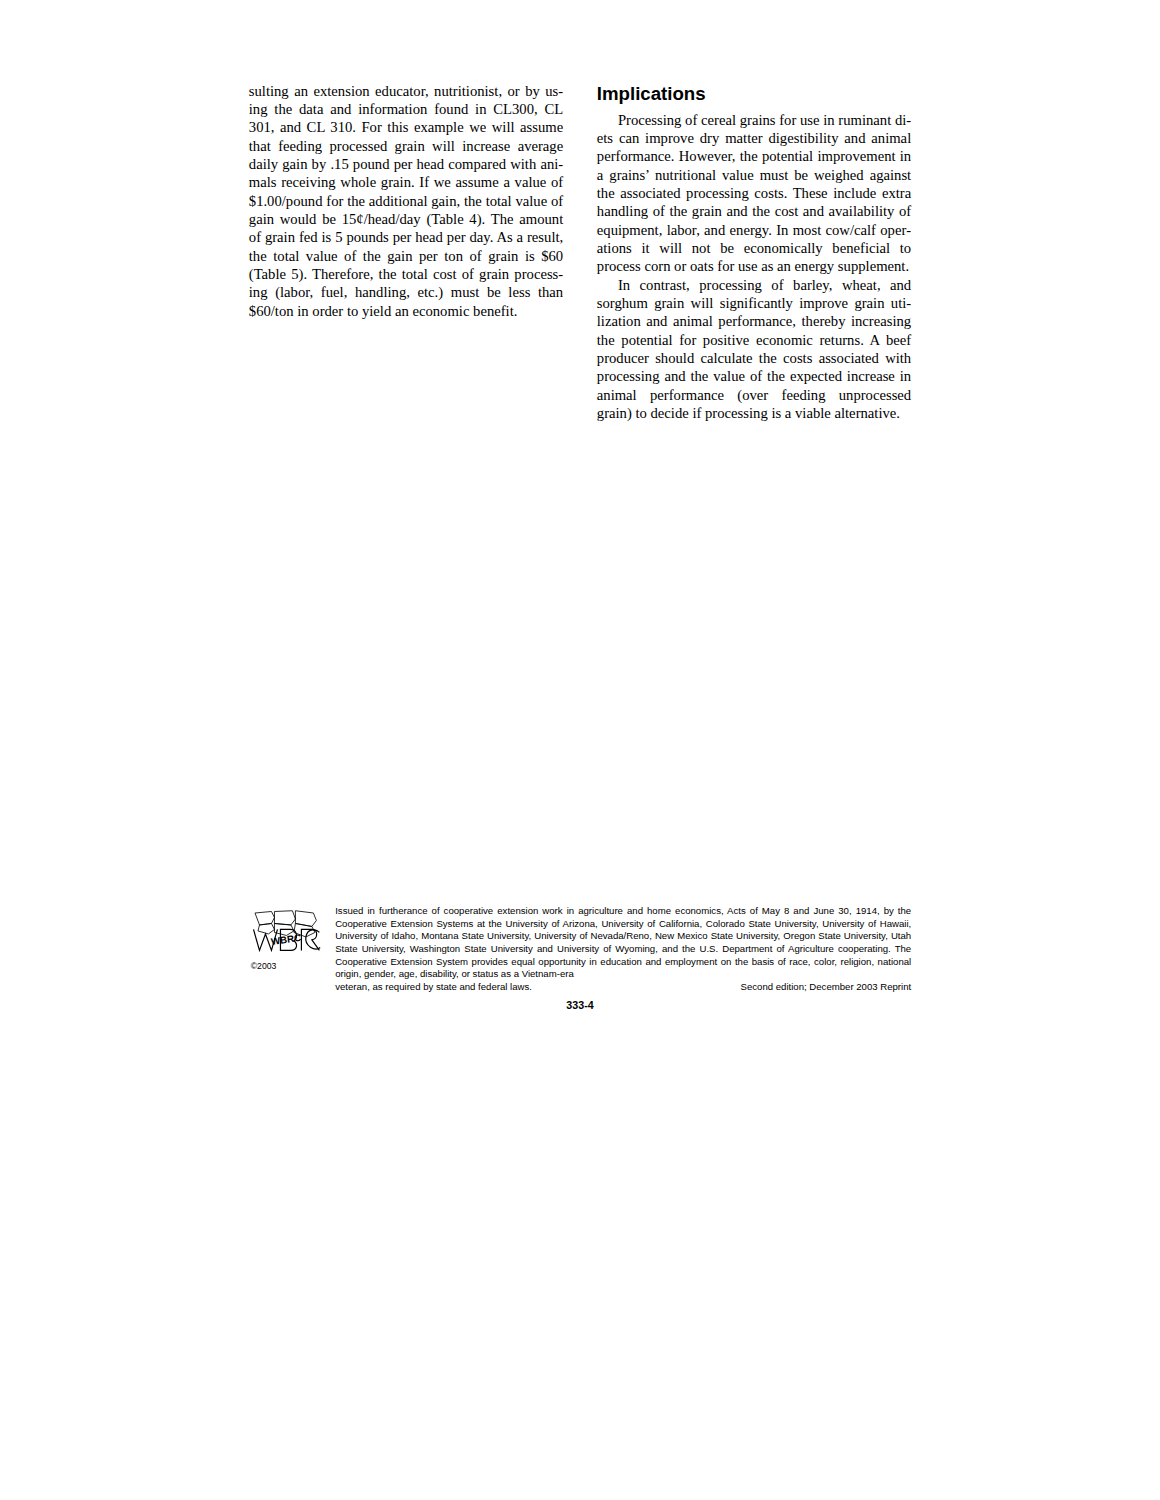sulting an extension educator, nutritionist, or by using the data and information found in CL300, CL 301, and CL 310. For this example we will assume that feeding processed grain will increase average daily gain by .15 pound per head compared with animals receiving whole grain. If we assume a value of $1.00/pound for the additional gain, the total value of gain would be 15¢/head/day (Table 4). The amount of grain fed is 5 pounds per head per day. As a result, the total value of the gain per ton of grain is $60 (Table 5). Therefore, the total cost of grain processing (labor, fuel, handling, etc.) must be less than $60/ton in order to yield an economic benefit.
Implications
Processing of cereal grains for use in ruminant diets can improve dry matter digestibility and animal performance. However, the potential improvement in a grains’ nutritional value must be weighed against the associated processing costs. These include extra handling of the grain and the cost and availability of equipment, labor, and energy. In most cow/calf operations it will not be economically beneficial to process corn or oats for use as an energy supplement.
In contrast, processing of barley, wheat, and sorghum grain will significantly improve grain utilization and animal performance, thereby increasing the potential for positive economic returns. A beef producer should calculate the costs associated with processing and the value of the expected increase in animal performance (over feeding unprocessed grain) to decide if processing is a viable alternative.
WBRC
©2003
Issued in furtherance of cooperative extension work in agriculture and home economics, Acts of May 8 and June 30, 1914, by the Cooperative Extension Systems at the University of Arizona, University of California, Colorado State University, University of Hawaii, University of Idaho, Montana State University, University of Nevada/Reno, New Mexico State University, Oregon State University, Utah State University, Washington State University and University of Wyoming, and the U.S. Department of Agriculture cooperating. The Cooperative Extension System provides equal opportunity in education and employment on the basis of race, color, religion, national origin, gender, age, disability, or status as a Vietnam-era
veteran, as required by state and federal laws. Second edition; December 2003 Reprint
333-4